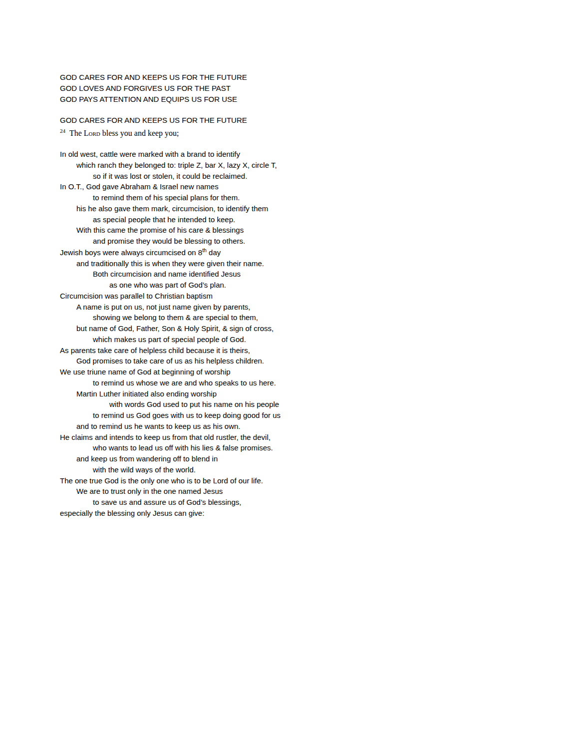GOD CARES FOR AND KEEPS US FOR THE FUTURE
GOD LOVES AND FORGIVES US FOR THE PAST
GOD PAYS ATTENTION AND EQUIPS US FOR USE
GOD CARES FOR AND KEEPS US FOR THE FUTURE
24 The Lord bless you and keep you;
In old west, cattle were marked with a brand to identify
which ranch they belonged to: triple Z, bar X, lazy X, circle T,
so if it was lost or stolen, it could be reclaimed.
In O.T., God gave Abraham & Israel new names
to remind them of his special plans for them.
his he also gave them mark, circumcision, to identify them
as special people that he intended to keep.
With this came the promise of his care & blessings
and promise they would be blessing to others.
Jewish boys were always circumcised on 8th day
and traditionally this is when they were given their name.
Both circumcision and name identified Jesus
as one who was part of God’s plan.
Circumcision was parallel to Christian baptism
A name is put on us, not just name given by parents,
showing we belong to them & are special to them,
but name of God, Father, Son & Holy Spirit, & sign of cross,
which makes us part of special people of God.
As parents take care of helpless child because it is theirs,
God promises to take care of us as his helpless children.
We use triune name of God at beginning of worship
to remind us whose we are and who speaks to us here.
Martin Luther initiated also ending worship
with words God used to put his name on his people
to remind us God goes with us to keep doing good for us
and to remind us he wants to keep us as his own.
He claims and intends to keep us from that old rustler, the devil,
who wants to lead us off with his lies & false promises.
and keep us from wandering off to blend in
with the wild ways of the world.
The one true God is the only one who is to be Lord of our life.
We are to trust only in the one named Jesus
to save us and assure us of God’s blessings,
especially the blessing only Jesus can give: